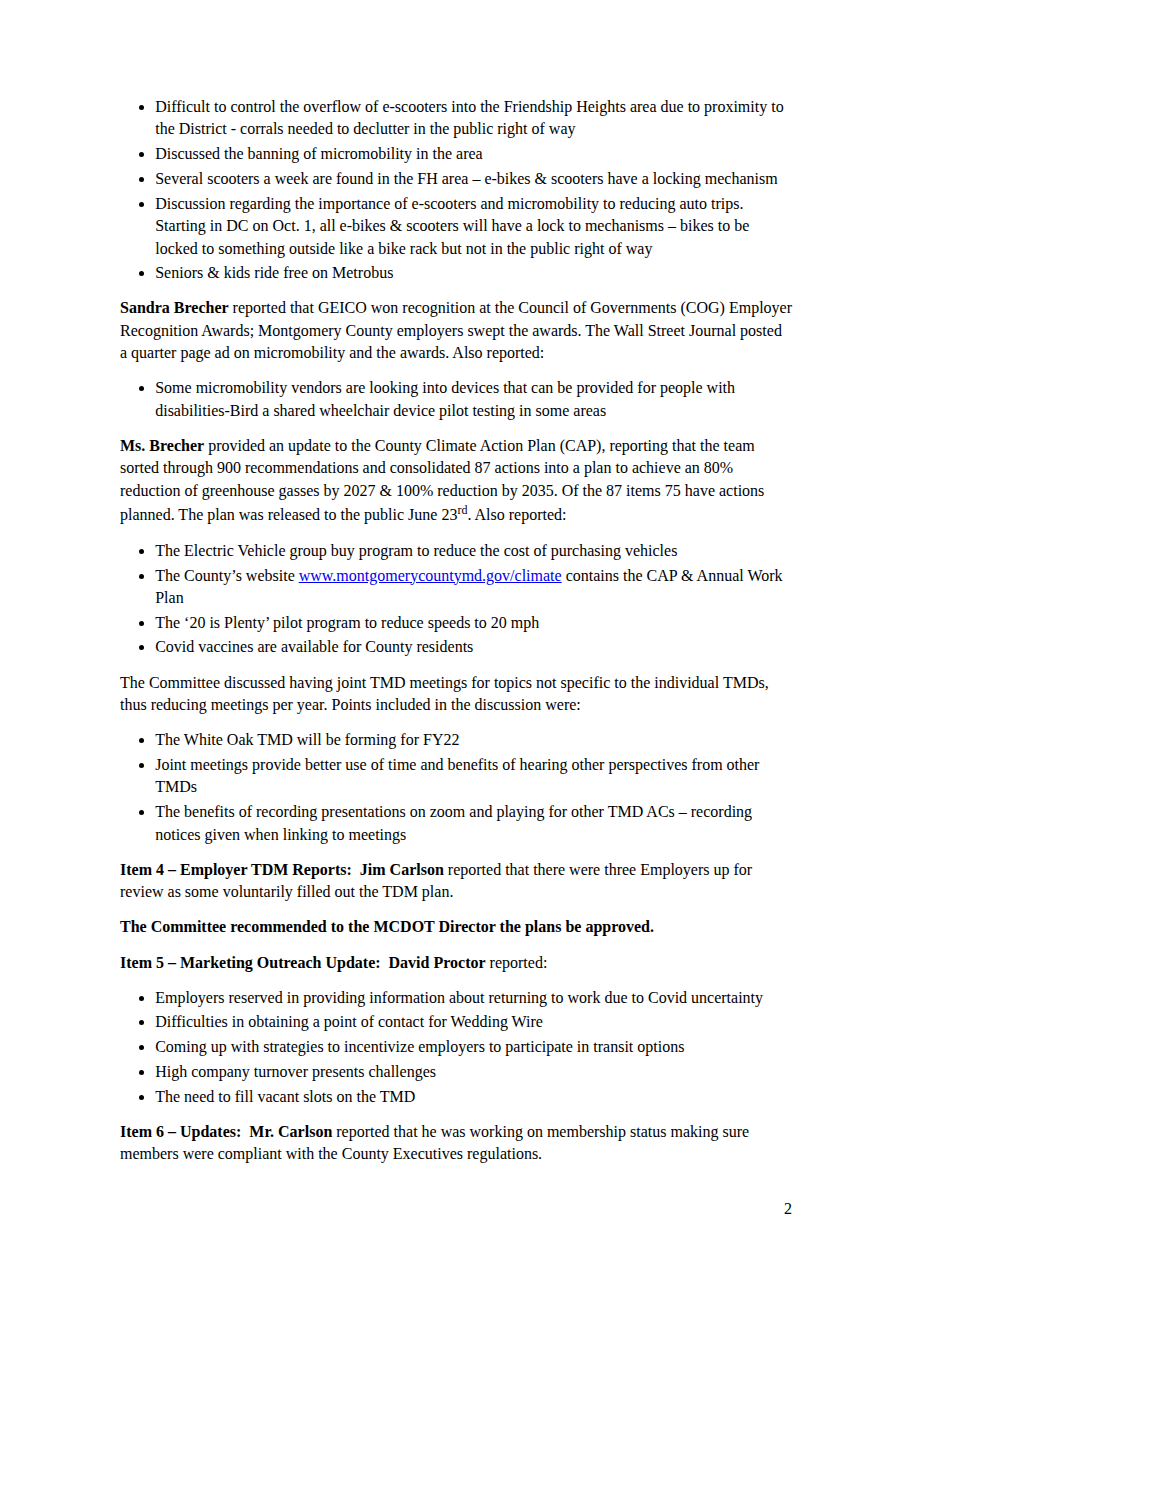Difficult to control the overflow of e-scooters into the Friendship Heights area due to proximity to the District - corrals needed to declutter in the public right of way
Discussed the banning of micromobility in the area
Several scooters a week are found in the FH area – e-bikes & scooters have a locking mechanism
Discussion regarding the importance of e-scooters and micromobility to reducing auto trips. Starting in DC on Oct. 1, all e-bikes & scooters will have a lock to mechanisms – bikes to be locked to something outside like a bike rack but not in the public right of way
Seniors & kids ride free on Metrobus
Sandra Brecher reported that GEICO won recognition at the Council of Governments (COG) Employer Recognition Awards; Montgomery County employers swept the awards. The Wall Street Journal posted a quarter page ad on micromobility and the awards. Also reported:
Some micromobility vendors are looking into devices that can be provided for people with disabilities-Bird a shared wheelchair device pilot testing in some areas
Ms. Brecher provided an update to the County Climate Action Plan (CAP), reporting that the team sorted through 900 recommendations and consolidated 87 actions into a plan to achieve an 80% reduction of greenhouse gasses by 2027 & 100% reduction by 2035. Of the 87 items 75 have actions planned. The plan was released to the public June 23rd. Also reported:
The Electric Vehicle group buy program to reduce the cost of purchasing vehicles
The County’s website www.montgomerycountymd.gov/climate contains the CAP & Annual Work Plan
The ‘20 is Plenty’ pilot program to reduce speeds to 20 mph
Covid vaccines are available for County residents
The Committee discussed having joint TMD meetings for topics not specific to the individual TMDs, thus reducing meetings per year. Points included in the discussion were:
The White Oak TMD will be forming for FY22
Joint meetings provide better use of time and benefits of hearing other perspectives from other TMDs
The benefits of recording presentations on zoom and playing for other TMD ACs – recording notices given when linking to meetings
Item 4 – Employer TDM Reports: Jim Carlson reported that there were three Employers up for review as some voluntarily filled out the TDM plan.
The Committee recommended to the MCDOT Director the plans be approved.
Item 5 – Marketing Outreach Update: David Proctor reported:
Employers reserved in providing information about returning to work due to Covid uncertainty
Difficulties in obtaining a point of contact for Wedding Wire
Coming up with strategies to incentivize employers to participate in transit options
High company turnover presents challenges
The need to fill vacant slots on the TMD
Item 6 – Updates: Mr. Carlson reported that he was working on membership status making sure members were compliant with the County Executives regulations.
2